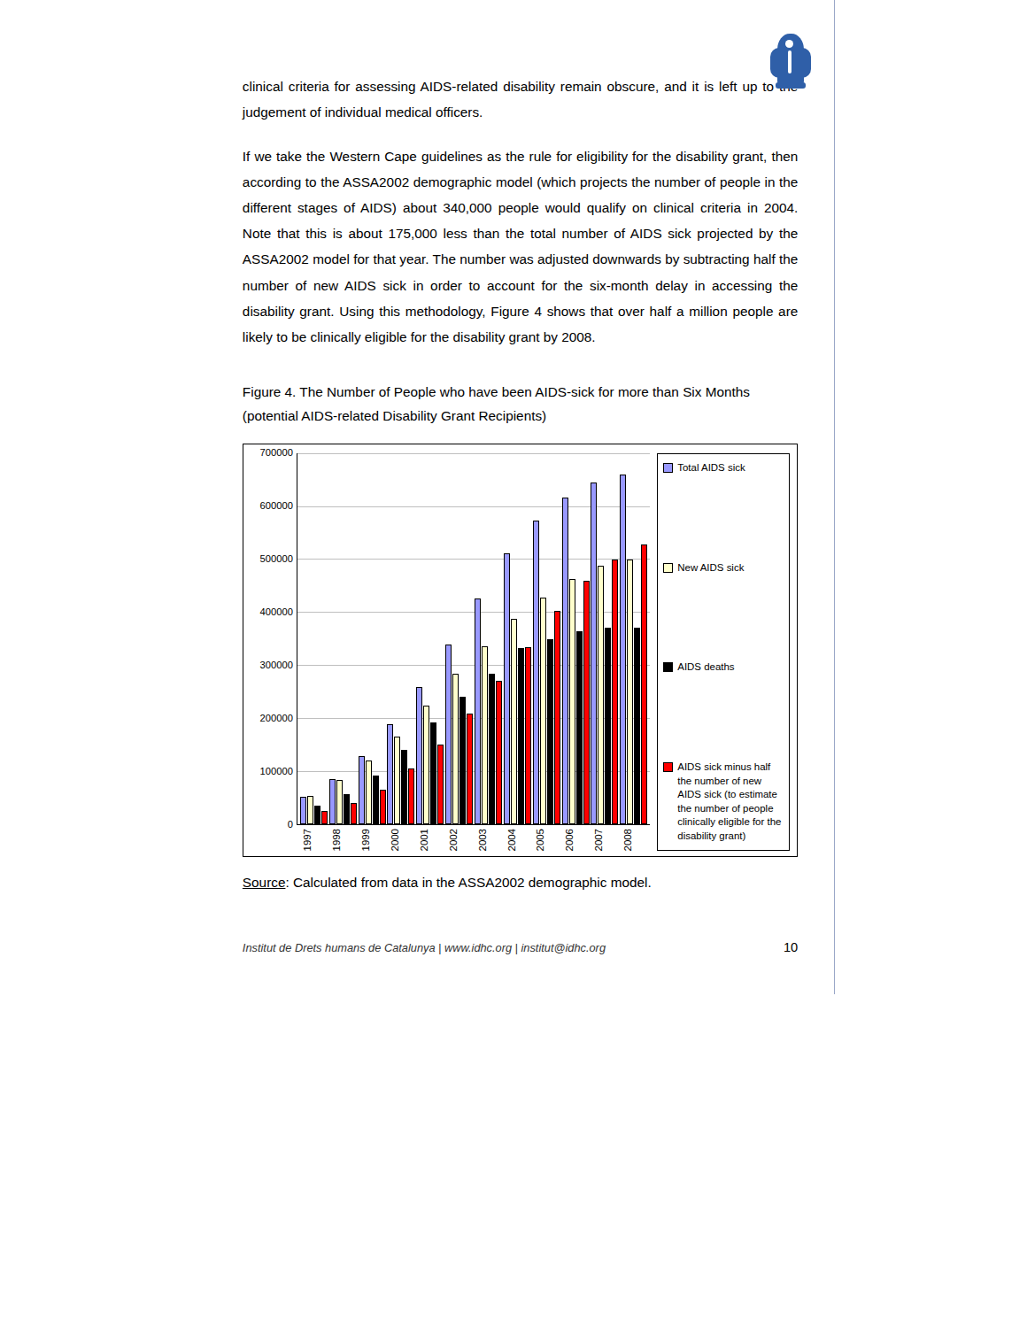clinical criteria for assessing AIDS-related disability remain obscure, and it is left up to the judgement of individual medical officers.
If we take the Western Cape guidelines as the rule for eligibility for the disability grant, then according to the ASSA2002 demographic model (which projects the number of people in the different stages of AIDS) about 340,000 people would qualify on clinical criteria in 2004. Note that this is about 175,000 less than the total number of AIDS sick projected by the ASSA2002 model for that year. The number was adjusted downwards by subtracting half the number of new AIDS sick in order to account for the six-month delay in accessing the disability grant. Using this methodology, Figure 4 shows that over half a million people are likely to be clinically eligible for the disability grant by 2008.
Figure 4. The Number of People who have been AIDS-sick for more than Six Months (potential AIDS-related Disability Grant Recipients)
700000
600000
500000
400000
300000
200000
100000
0
1997 1998 1999 2000 2001 2002 2003 2004 2005 2006 2007 2008
Total AIDS sick
New AIDS sick
AIDS deaths
AIDS sick minus half the number of new AIDS sick (to estimate the number of people clinically eligible for the disability grant)
Source: Calculated from data in the ASSA2002 demographic model.
Institut de Drets humans de Catalunya | www.idhc.org | institut@idhc.org
10